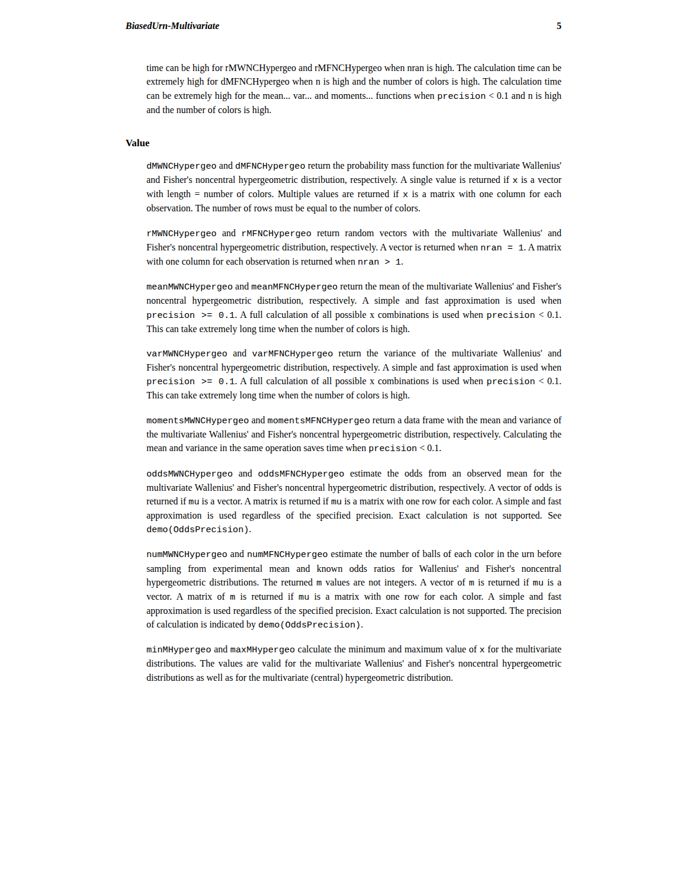BiasedUrn-Multivariate 5
time can be high for rMWNCHypergeo and rMFNCHypergeo when nran is high. The calculation time can be extremely high for dMFNCHypergeo when n is high and the number of colors is high. The calculation time can be extremely high for the mean... var... and moments... functions when precision < 0.1 and n is high and the number of colors is high.
Value
dMWNCHypergeo and dMFNCHypergeo return the probability mass function for the multivariate Wallenius' and Fisher's noncentral hypergeometric distribution, respectively. A single value is returned if x is a vector with length = number of colors. Multiple values are returned if x is a matrix with one column for each observation. The number of rows must be equal to the number of colors.
rMWNCHypergeo and rMFNCHypergeo return random vectors with the multivariate Wallenius' and Fisher's noncentral hypergeometric distribution, respectively. A vector is returned when nran = 1. A matrix with one column for each observation is returned when nran > 1.
meanMWNCHypergeo and meanMFNCHypergeo return the mean of the multivariate Wallenius' and Fisher's noncentral hypergeometric distribution, respectively. A simple and fast approximation is used when precision >= 0.1. A full calculation of all possible x combinations is used when precision < 0.1. This can take extremely long time when the number of colors is high.
varMWNCHypergeo and varMFNCHypergeo return the variance of the multivariate Wallenius' and Fisher's noncentral hypergeometric distribution, respectively. A simple and fast approximation is used when precision >= 0.1. A full calculation of all possible x combinations is used when precision < 0.1. This can take extremely long time when the number of colors is high.
momentsMWNCHypergeo and momentsMFNCHypergeo return a data frame with the mean and variance of the multivariate Wallenius' and Fisher's noncentral hypergeometric distribution, respectively. Calculating the mean and variance in the same operation saves time when precision < 0.1.
oddsMWNCHypergeo and oddsMFNCHypergeo estimate the odds from an observed mean for the multivariate Wallenius' and Fisher's noncentral hypergeometric distribution, respectively. A vector of odds is returned if mu is a vector. A matrix is returned if mu is a matrix with one row for each color. A simple and fast approximation is used regardless of the specified precision. Exact calculation is not supported. See demo(OddsPrecision).
numMWNCHypergeo and numMFNCHypergeo estimate the number of balls of each color in the urn before sampling from experimental mean and known odds ratios for Wallenius' and Fisher's noncentral hypergeometric distributions. The returned m values are not integers. A vector of m is returned if mu is a vector. A matrix of m is returned if mu is a matrix with one row for each color. A simple and fast approximation is used regardless of the specified precision. Exact calculation is not supported. The precision of calculation is indicated by demo(OddsPrecision).
minMHypergeo and maxMHypergeo calculate the minimum and maximum value of x for the multivariate distributions. The values are valid for the multivariate Wallenius' and Fisher's noncentral hypergeometric distributions as well as for the multivariate (central) hypergeometric distribution.